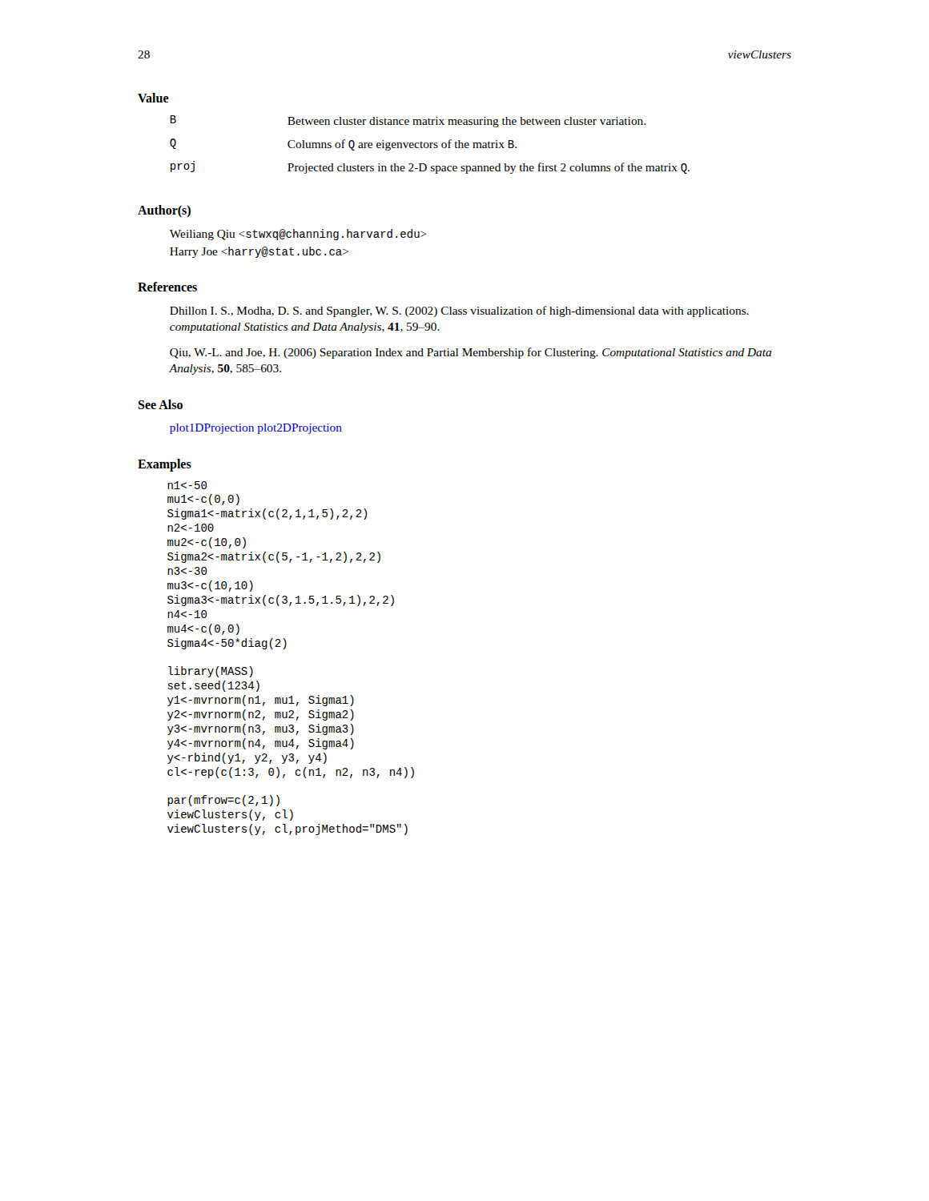28 viewClusters
Value
| B | Between cluster distance matrix measuring the between cluster variation. |
| Q | Columns of Q are eigenvectors of the matrix B . |
| proj | Projected clusters in the 2-D space spanned by the first 2 columns of the matrix Q . |
Author(s)
Weiliang Qiu <stwxq@channing.harvard.edu>
Harry Joe <harry@stat.ubc.ca>
References
Dhillon I. S., Modha, D. S. and Spangler, W. S. (2002) Class visualization of high-dimensional data with applications. computational Statistics and Data Analysis, 41, 59–90.
Qiu, W.-L. and Joe, H. (2006) Separation Index and Partial Membership for Clustering. Computational Statistics and Data Analysis, 50, 585–603.
See Also
plot1DProjection plot2DProjection
Examples
n1<-50
mu1<-c(0,0)
Sigma1<-matrix(c(2,1,1,5),2,2)
n2<-100
mu2<-c(10,0)
Sigma2<-matrix(c(5,-1,-1,2),2,2)
n3<-30
mu3<-c(10,10)
Sigma3<-matrix(c(3,1.5,1.5,1),2,2)
n4<-10
mu4<-c(0,0)
Sigma4<-50*diag(2)

library(MASS)
set.seed(1234)
y1<-mvrnorm(n1, mu1, Sigma1)
y2<-mvrnorm(n2, mu2, Sigma2)
y3<-mvrnorm(n3, mu3, Sigma3)
y4<-mvrnorm(n4, mu4, Sigma4)
y<-rbind(y1, y2, y3, y4)
cl<-rep(c(1:3, 0), c(n1, n2, n3, n4))

par(mfrow=c(2,1))
viewClusters(y, cl)
viewClusters(y, cl,projMethod="DMS")